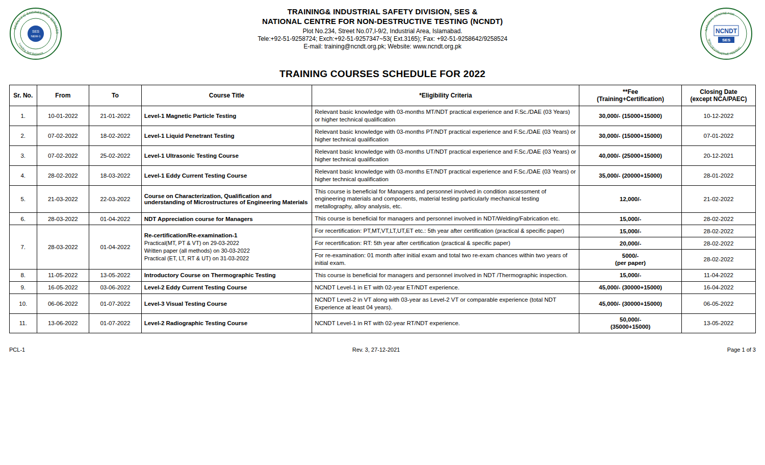SES NEW-1 SCIENTIFIC ENGINEERING SERVICES Leading Self Reliance
TRAINING& INDUSTRIAL SAFETY DIVISION, SES &
NATIONAL CENTRE FOR NON-DESTRUCTIVE TESTING (NCNDT)
Plot No.234, Street No.07,I-9/2, Industrial Area, Islamabad.
Tele:+92-51-9258724; Exch:+92-51-9257347~53( Ext.3165); Fax: +92-51-9258642/9258524
E-mail: training@ncndt.org.pk; Website: www.ncndt.org.pk
NCNDT SES NATIONAL CENTRE FOR NON-DESTRUCTIVE TESTING
TRAINING COURSES SCHEDULE FOR 2022
| Sr. No. | From | To | Course Title | *Eligibility Criteria | **Fee (Training+Certification) | Closing Date (except NCA/PAEC) |
| --- | --- | --- | --- | --- | --- | --- |
| 1. | 10-01-2022 | 21-01-2022 | Level-1 Magnetic Particle Testing | Relevant basic knowledge with 03-months MT/NDT practical experience and F.Sc./DAE (03 Years) or higher technical qualification | 30,000/- (15000+15000) | 10-12-2022 |
| 2. | 07-02-2022 | 18-02-2022 | Level-1 Liquid Penetrant Testing | Relevant basic knowledge with 03-months PT/NDT practical experience and F.Sc./DAE (03 Years) or higher technical qualification | 30,000/- (15000+15000) | 07-01-2022 |
| 3. | 07-02-2022 | 25-02-2022 | Level-1 Ultrasonic Testing Course | Relevant basic knowledge with 03-months UT/NDT practical experience and F.Sc./DAE (03 Years) or higher technical qualification | 40,000/- (25000+15000) | 20-12-2021 |
| 4. | 28-02-2022 | 18-03-2022 | Level-1 Eddy Current Testing Course | Relevant basic knowledge with 03-months ET/NDT practical experience and F.Sc./DAE (03 Years) or higher technical qualification | 35,000/- (20000+15000) | 28-01-2022 |
| 5. | 21-03-2022 | 22-03-2022 | Course on Characterization, Qualification and understanding of Microstructures of Engineering Materials | This course is beneficial for Managers and personnel involved in condition assessment of engineering materials and components, material testing particularly mechanical testing metallography, alloy analysis, etc. | 12,000/- | 21-02-2022 |
| 6. | 28-03-2022 | 01-04-2022 | NDT Appreciation course for Managers | This course is beneficial for managers and personnel involved in NDT/Welding/Fabrication etc. | 15,000/- | 28-02-2022 |
| 7. | 28-03-2022 | 01-04-2022 | Re-certification/Re-examination-1 Practical(MT, PT & VT) on 29-03-2022 Written paper (all methods) on 30-03-2022 Practical (ET, LT, RT & UT) on 31-03-2022 | For recertification: PT,MT,VT,LT,UT,ET etc.: 5th year after certification (practical & specific paper) | 15,000/- | 28-02-2022 |
| For recertification: RT: 5th year after certification (practical & specific paper) | 20,000/- | 28-02-2022 |
| For re-examination: 01 month after initial exam and total two re-exam chances within two years of initial exam. | 5000/- (per paper) | 28-02-2022 |
| 8. | 11-05-2022 | 13-05-2022 | Introductory Course on Thermographic Testing | This course is beneficial for managers and personnel involved in NDT /Thermographic inspection. | 15,000/- | 11-04-2022 |
| 9. | 16-05-2022 | 03-06-2022 | Level-2 Eddy Current Testing Course | NCNDT Level-1 in ET with 02-year ET/NDT experience. | 45,000/- (30000+15000) | 16-04-2022 |
| 10. | 06-06-2022 | 01-07-2022 | Level-3 Visual Testing Course | NCNDT Level-2 in VT along with 03-year as Level-2 VT or comparable experience (total NDT Experience at least 04 years). | 45,000/- (30000+15000) | 06-05-2022 |
| 11. | 13-06-2022 | 01-07-2022 | Level-2 Radiographic Testing Course | NCNDT Level-1 in RT with 02-year RT/NDT experience. | 50,000/- (35000+15000) | 13-05-2022 |
PCL-1
Rev. 3, 27-12-2021
Page 1 of 3